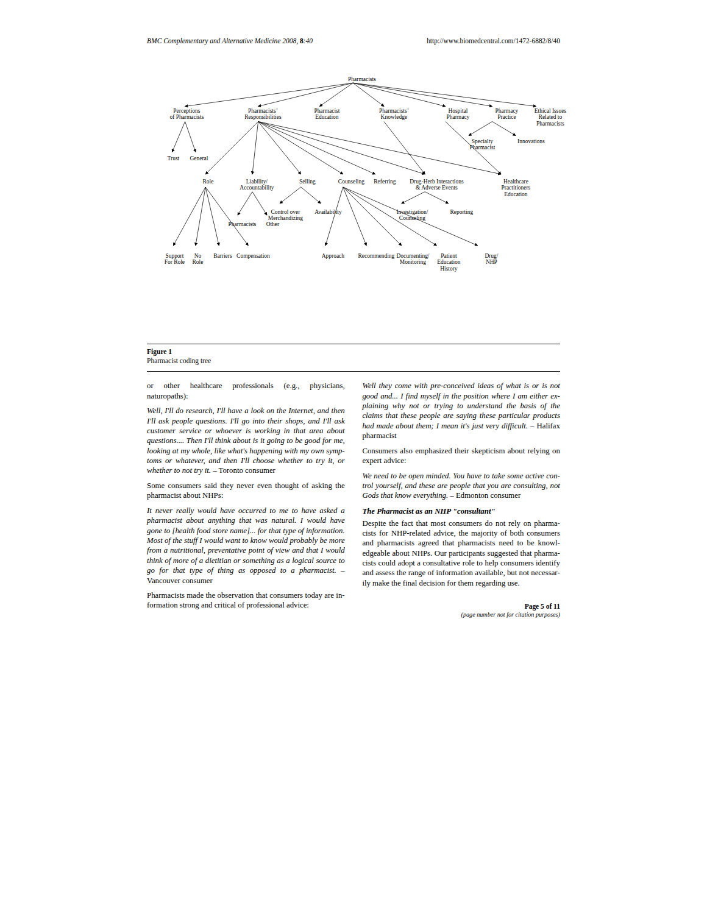BMC Complementary and Alternative Medicine 2008, 8:40
http://www.biomedcentral.com/1472-6882/8/40
Pharmacists
Perceptions
of Pharmacists
Pharmacists’
Responsibilities
Pharmacist
Education
Pharmacists’
Knowledge
Hospital
Pharmacy
Pharmacy
Practice
Ethical Issues
Related to
Pharmacists
Specialty
Pharmacist
Innovations
Trust
General
Role
Liability/
Accountability
Selling
Counseling
Referring
Drug-Herb Interactions
& Adverse Events
Healthcare
Practitioners
Education
Control over
Merchandizing
Availability
Investigation/
Counseling
Reporting
Pharmacists
Other
Support
For Role
No
Role
Barriers
Compensation
Approach
Recommending
Documenting/
Monitoring
Patient
Education
History
Drug/
NHP
Figure 1 Pharmacist coding tree
or other healthcare professionals (e.g., physicians, naturopaths):
Well, I'll do research, I'll have a look on the Internet, and then I'll ask people questions. I'll go into their shops, and I'll ask customer service or whoever is working in that area about questions.... Then I'll think about is it going to be good for me, looking at my whole, like what's happening with my own symptoms or whatever, and then I'll choose whether to try it, or whether to not try it. – Toronto consumer
Some consumers said they never even thought of asking the pharmacist about NHPs:
It never really would have occurred to me to have asked a pharmacist about anything that was natural. I would have gone to [health food store name]... for that type of information. Most of the stuff I would want to know would probably be more from a nutritional, preventative point of view and that I would think of more of a dietitian or something as a logical source to go for that type of thing as opposed to a pharmacist. – Vancouver consumer
Pharmacists made the observation that consumers today are information strong and critical of professional advice:
Well they come with pre-conceived ideas of what is or is not good and... I find myself in the position where I am either explaining why not or trying to understand the basis of the claims that these people are saying these particular products had made about them; I mean it's just very difficult. – Halifax pharmacist
Consumers also emphasized their skepticism about relying on expert advice:
We need to be open minded. You have to take some active control yourself, and these are people that you are consulting, not Gods that know everything. – Edmonton consumer
The Pharmacist as an NHP "consultant"
Despite the fact that most consumers do not rely on pharmacists for NHP-related advice, the majority of both consumers and pharmacists agreed that pharmacists need to be knowledgeable about NHPs. Our participants suggested that pharmacists could adopt a consultative role to help consumers identify and assess the range of information available, but not necessarily make the final decision for them regarding use.
Page 5 of 11
(page number not for citation purposes)